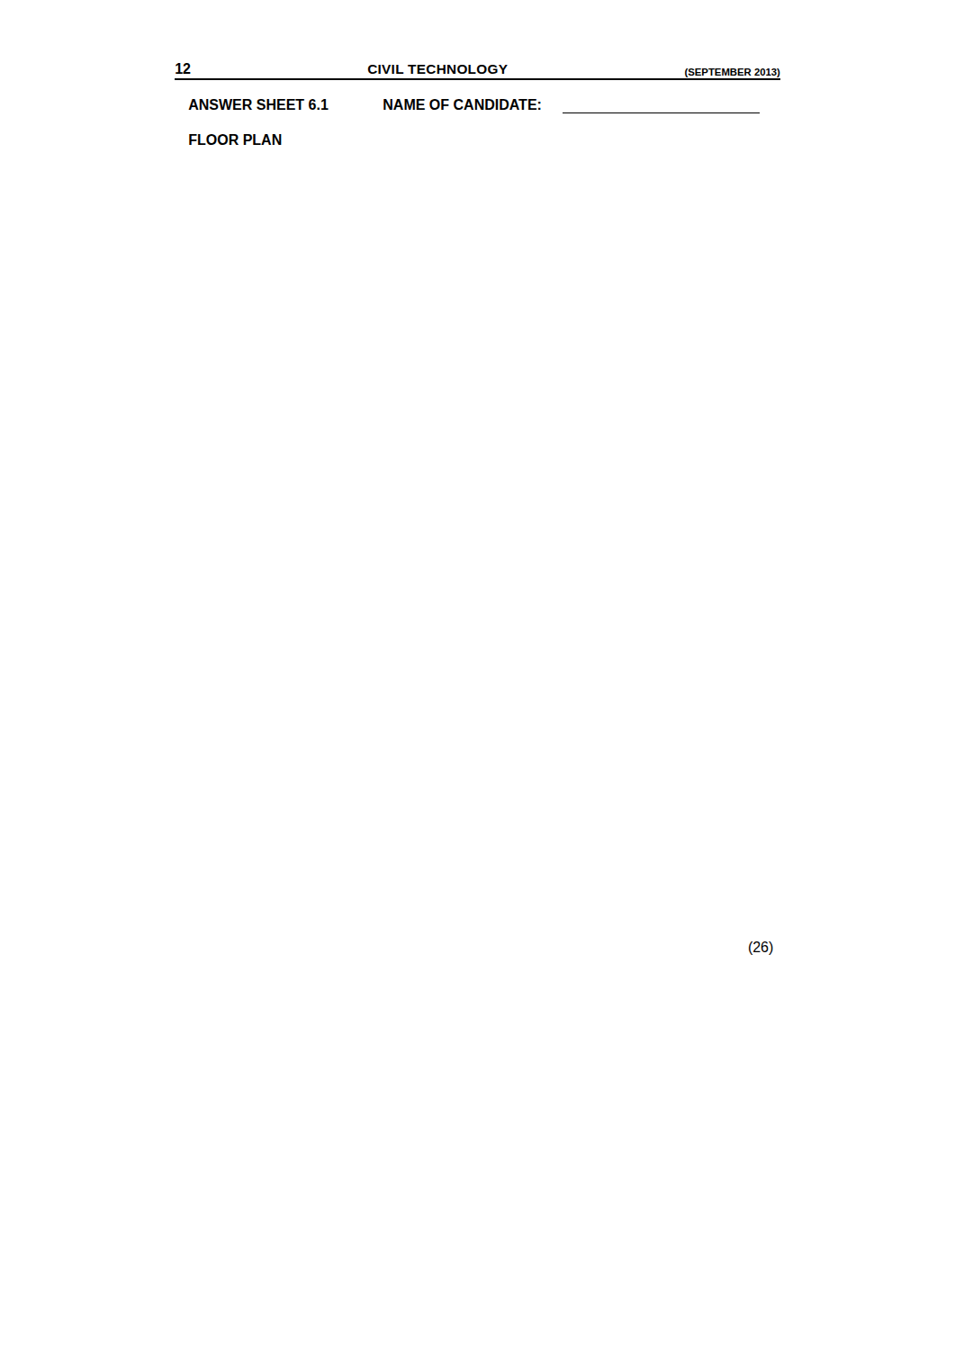12
CIVIL TECHNOLOGY
(SEPTEMBER 2013)
ANSWER SHEET 6.1 NAME OF CANDIDATE:
FLOOR PLAN
(26)